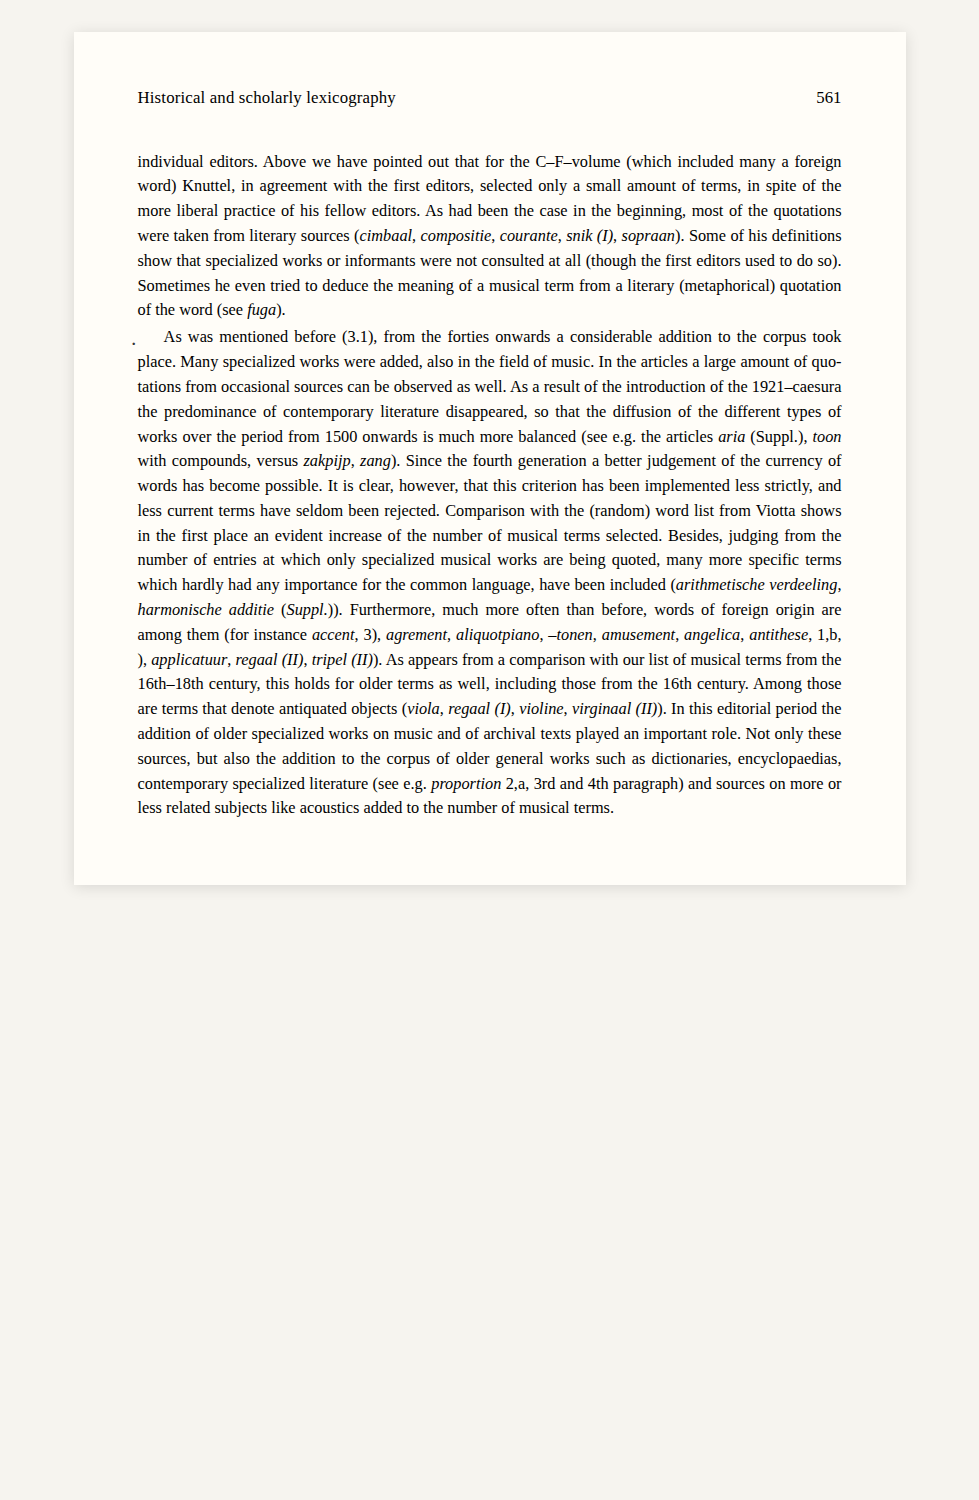Historical and scholarly lexicography 561
individual editors. Above we have pointed out that for the C–F–volume (which included many a foreign word) Knuttel, in agreement with the first editors, selected only a small amount of terms, in spite of the more liberal practice of his fellow editors. As had been the case in the beginning, most of the quotations were taken from literary sources (cimbaal, compositie, courante, snik (I), sopraan). Some of his definitions show that specialized works or informants were not consulted at all (though the first editors used to do so). Sometimes he even tried to deduce the meaning of a musical term from a literary (metaphorical) quotation of the word (see fuga).
As was mentioned before (3.1), from the forties onwards a considerable addition to the corpus took place. Many specialized works were added, also in the field of music. In the articles a large amount of quotations from occasional sources can be observed as well. As a result of the introduction of the 1921–caesura the predominance of contemporary literature disappeared, so that the diffusion of the different types of works over the period from 1500 onwards is much more balanced (see e.g. the articles aria (Suppl.), toon with compounds, versus zakpijp, zang). Since the fourth generation a better judgement of the currency of words has become possible. It is clear, however, that this criterion has been implemented less strictly, and less current terms have seldom been rejected. Comparison with the (random) word list from Viotta shows in the first place an evident increase of the number of musical terms selected. Besides, judging from the number of entries at which only specialized musical works are being quoted, many more specific terms which hardly had any importance for the common language, have been included (arithmetische verdeeling, harmonische additie (Suppl.)). Furthermore, much more often than before, words of foreign origin are among them (for instance accent, 3), agrement, aliquotpiano, –tonen, amusement, angelica, antithese, 1,b, ), applicatuur, regaal (II), tripel (II)). As appears from a comparison with our list of musical terms from the 16th–18th century, this holds for older terms as well, including those from the 16th century. Among those are terms that denote antiquated objects (viola, regaal (I), violine, virginaal (II)). In this editorial period the addition of older specialized works on music and of archival texts played an important role. Not only these sources, but also the addition to the corpus of older general works such as dictionaries, encyclopaedias, contemporary specialized literature (see e.g. proportion 2,a, 3rd and 4th paragraph) and sources on more or less related subjects like acoustics added to the number of musical terms.